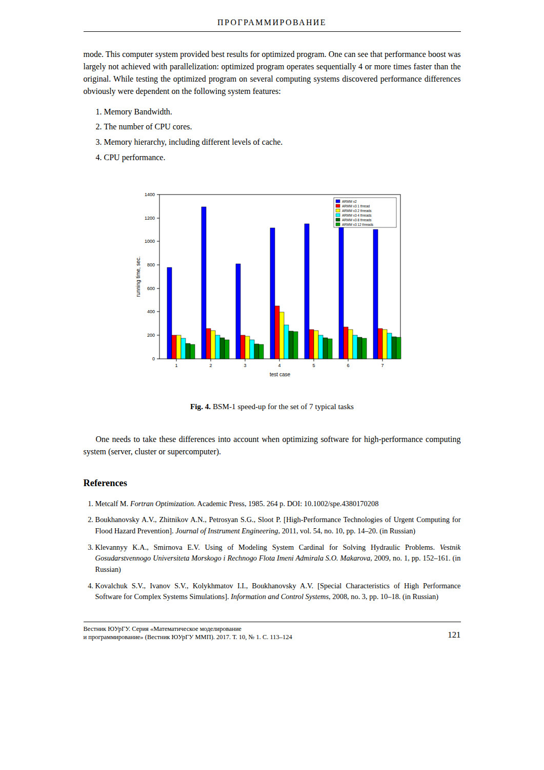ПРОГРАММИРОВАНИЕ
mode. This computer system provided best results for optimized program. One can see that performance boost was largely not achieved with parallelization: optimized program operates sequentially 4 or more times faster than the original. While testing the optimized program on several computing systems discovered performance differences obviously were dependent on the following system features:
Memory Bandwidth.
The number of CPU cores.
Memory hierarchy, including different levels of cache.
CPU performance.
0 200 400 600 800 1000 1200 1400 running time, sec. 1 2 3 4 5 6 7 test case ARMM v2 ARMM v3 1 thread ARMM v3 2 threads ARMM v3 4 threads ARMM v3 8 threads ARMM v3 12 threads
Fig. 4. BSM-1 speed-up for the set of 7 typical tasks
One needs to take these differences into account when optimizing software for high-performance computing system (server, cluster or supercomputer).
References
Metcalf M. Fortran Optimization. Academic Press, 1985. 264 p. DOI: 10.1002/spe.4380170208
Boukhanovsky A.V., Zhitnikov A.N., Petrosyan S.G., Sloot P. [High-Performance Technologies of Urgent Computing for Flood Hazard Prevention]. Journal of Instrument Engineering, 2011, vol. 54, no. 10, pp. 14–20. (in Russian)
Klevannyy K.A., Smirnova E.V. Using of Modeling System Cardinal for Solving Hydraulic Problems. Vestnik Gosudarstvennogo Universiteta Morskogo i Rechnogo Flota Imeni Admirala S.O. Makarova, 2009, no. 1, pp. 152–161. (in Russian)
Kovalchuk S.V., Ivanov S.V., Kolykhmatov I.I., Boukhanovsky A.V. [Special Characteristics of High Performance Software for Complex Systems Simulations]. Information and Control Systems, 2008, no. 3, pp. 10–18. (in Russian)
Вестник ЮУрГУ. Серия «Математическое моделирование
и программирование» (Вестник ЮУрГУ ММП). 2017. Т. 10, № 1. С. 113–124
121